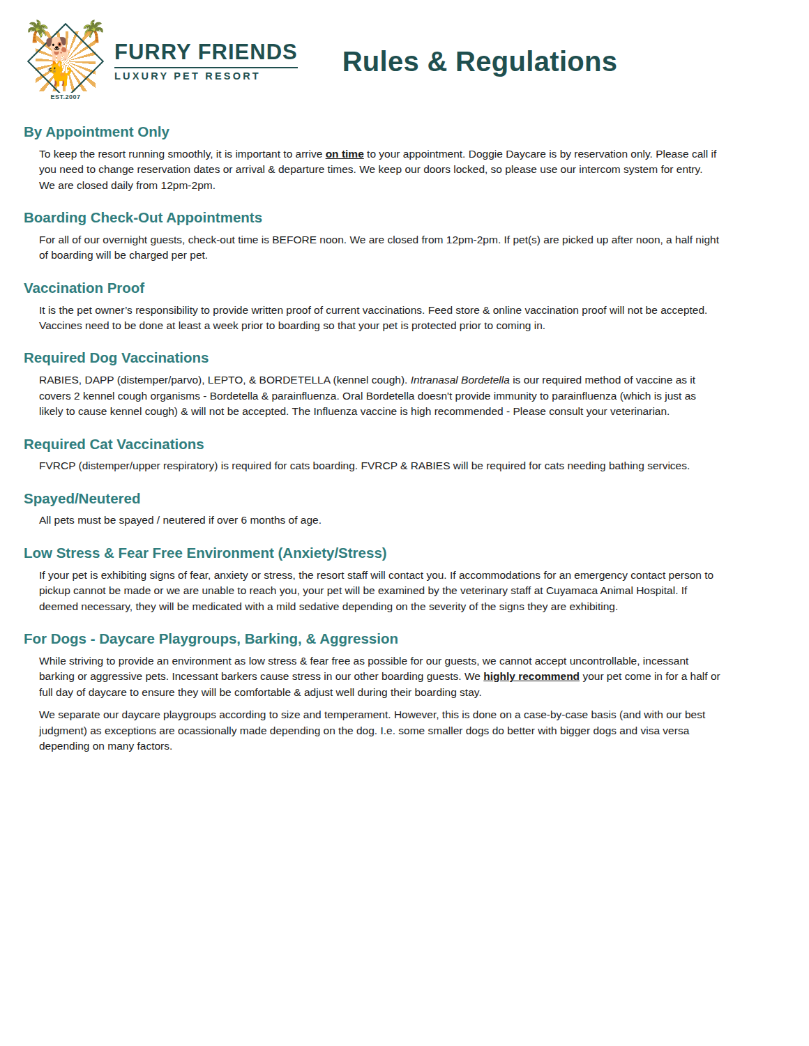🌴 🌴 🐕🐈 EST.2007
FURRY FRIENDS
LUXURY PET RESORT
Rules & Regulations
By Appointment Only
To keep the resort running smoothly, it is important to arrive on time to your appointment. Doggie Daycare is by reservation only. Please call if you need to change reservation dates or arrival & departure times. We keep our doors locked, so please use our intercom system for entry. We are closed daily from 12pm-2pm.
Boarding Check-Out Appointments
For all of our overnight guests, check-out time is BEFORE noon. We are closed from 12pm-2pm. If pet(s) are picked up after noon, a half night of boarding will be charged per pet.
Vaccination Proof
It is the pet owner’s responsibility to provide written proof of current vaccinations. Feed store & online vaccination proof will not be accepted. Vaccines need to be done at least a week prior to boarding so that your pet is protected prior to coming in.
Required Dog Vaccinations
RABIES, DAPP (distemper/parvo), LEPTO, & BORDETELLA (kennel cough). Intranasal Bordetella is our required method of vaccine as it covers 2 kennel cough organisms - Bordetella & parainfluenza. Oral Bordetella doesn't provide immunity to parainfluenza (which is just as likely to cause kennel cough) & will not be accepted. The Influenza vaccine is high recommended - Please consult your veterinarian.
Required Cat Vaccinations
FVRCP (distemper/upper respiratory) is required for cats boarding. FVRCP & RABIES will be required for cats needing bathing services.
Spayed/Neutered
All pets must be spayed / neutered if over 6 months of age.
Low Stress & Fear Free Environment (Anxiety/Stress)
If your pet is exhibiting signs of fear, anxiety or stress, the resort staff will contact you. If accommodations for an emergency contact person to pickup cannot be made or we are unable to reach you, your pet will be examined by the veterinary staff at Cuyamaca Animal Hospital. If deemed necessary, they will be medicated with a mild sedative depending on the severity of the signs they are exhibiting.
For Dogs - Daycare Playgroups, Barking, & Aggression
While striving to provide an environment as low stress & fear free as possible for our guests, we cannot accept uncontrollable, incessant barking or aggressive pets. Incessant barkers cause stress in our other boarding guests. We highly recommend your pet come in for a half or full day of daycare to ensure they will be comfortable & adjust well during their boarding stay.
We separate our daycare playgroups according to size and temperament. However, this is done on a case-by-case basis (and with our best judgment) as exceptions are ocassionally made depending on the dog. I.e. some smaller dogs do better with bigger dogs and visa versa depending on many factors.